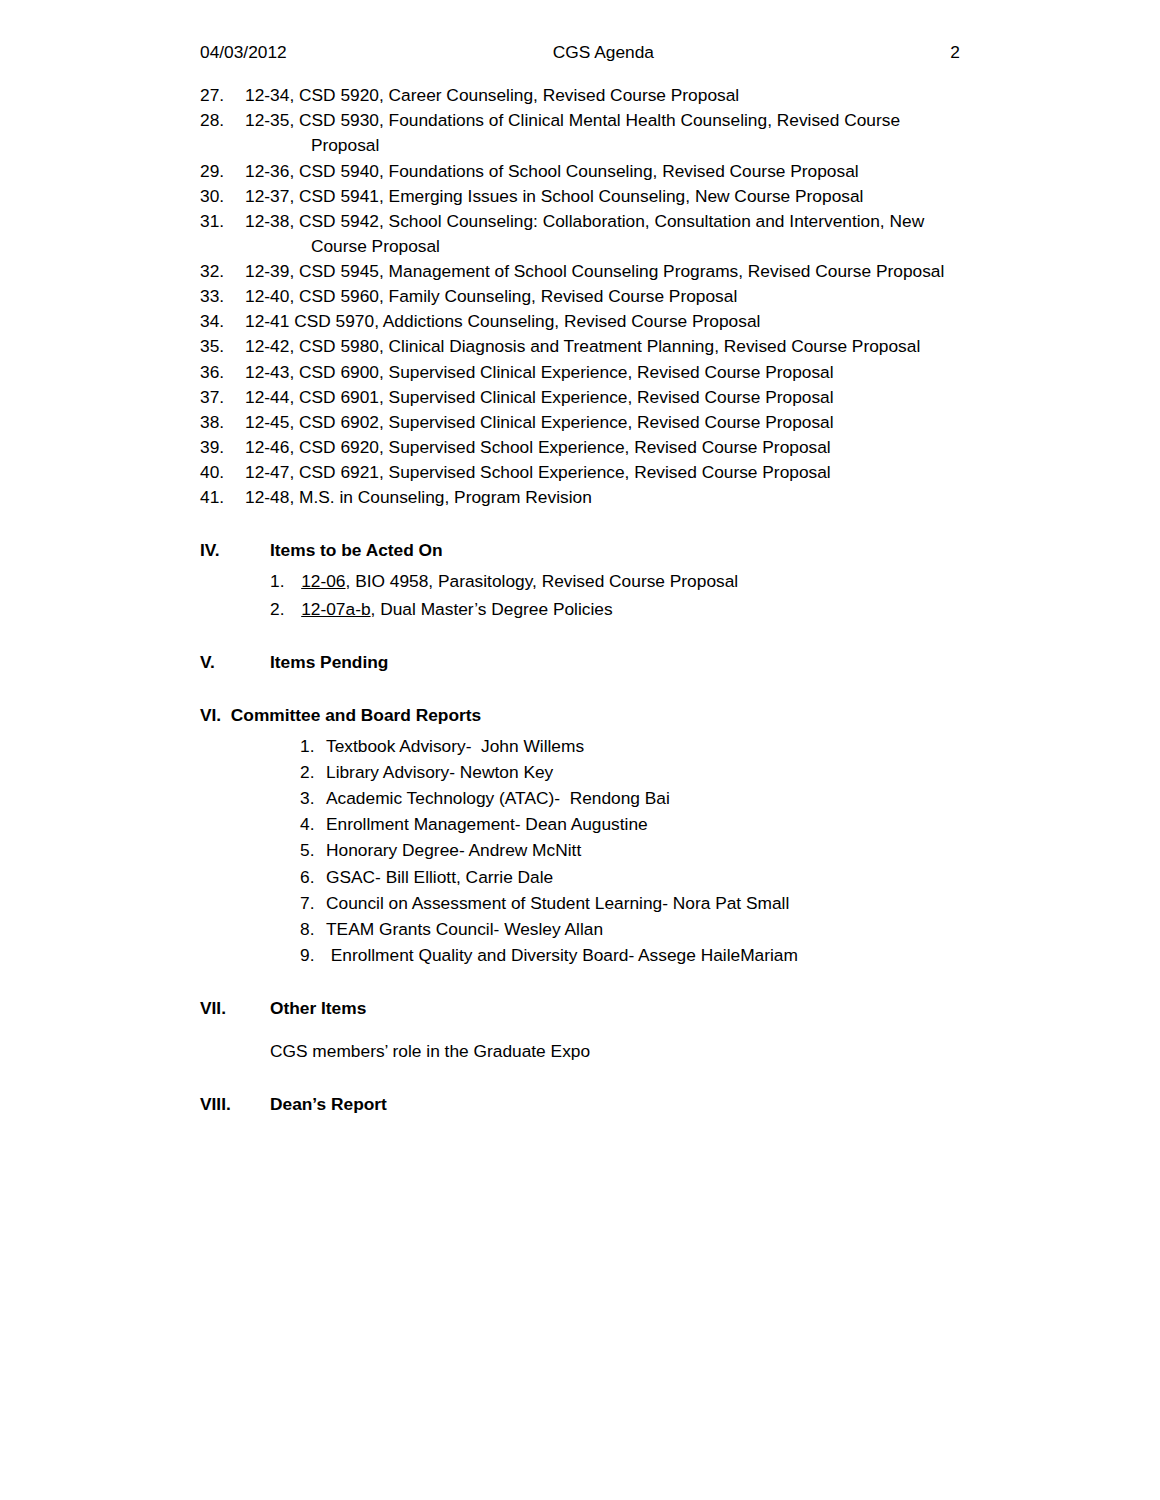04/03/2012
CGS Agenda
2
27. 12-34, CSD 5920, Career Counseling, Revised Course Proposal
28. 12-35, CSD 5930, Foundations of Clinical Mental Health Counseling, Revised Course Proposal
29. 12-36, CSD 5940, Foundations of School Counseling, Revised Course Proposal
30. 12-37, CSD 5941, Emerging Issues in School Counseling, New Course Proposal
31. 12-38, CSD 5942, School Counseling: Collaboration, Consultation and Intervention, New Course Proposal
32. 12-39, CSD 5945, Management of School Counseling Programs, Revised Course Proposal
33. 12-40, CSD 5960, Family Counseling, Revised Course Proposal
34. 12-41 CSD 5970, Addictions Counseling, Revised Course Proposal
35. 12-42, CSD 5980, Clinical Diagnosis and Treatment Planning, Revised Course Proposal
36. 12-43, CSD 6900, Supervised Clinical Experience, Revised Course Proposal
37. 12-44, CSD 6901, Supervised Clinical Experience, Revised Course Proposal
38. 12-45, CSD 6902, Supervised Clinical Experience, Revised Course Proposal
39. 12-46, CSD 6920, Supervised School Experience, Revised Course Proposal
40. 12-47, CSD 6921, Supervised School Experience, Revised Course Proposal
41. 12-48, M.S. in Counseling, Program Revision
IV.
Items to be Acted On
1. 12-06, BIO 4958, Parasitology, Revised Course Proposal
2. 12-07a-b, Dual Master’s Degree Policies
V.
Items Pending
VI. Committee and Board Reports
1. Textbook Advisory- John Willems
2. Library Advisory- Newton Key
3. Academic Technology (ATAC)- Rendong Bai
4. Enrollment Management- Dean Augustine
5. Honorary Degree- Andrew McNitt
6. GSAC- Bill Elliott, Carrie Dale
7. Council on Assessment of Student Learning- Nora Pat Small
8. TEAM Grants Council- Wesley Allan
9. Enrollment Quality and Diversity Board- Assege HaileMariam
VII.
Other Items
CGS members’ role in the Graduate Expo
VIII.
Dean’s Report